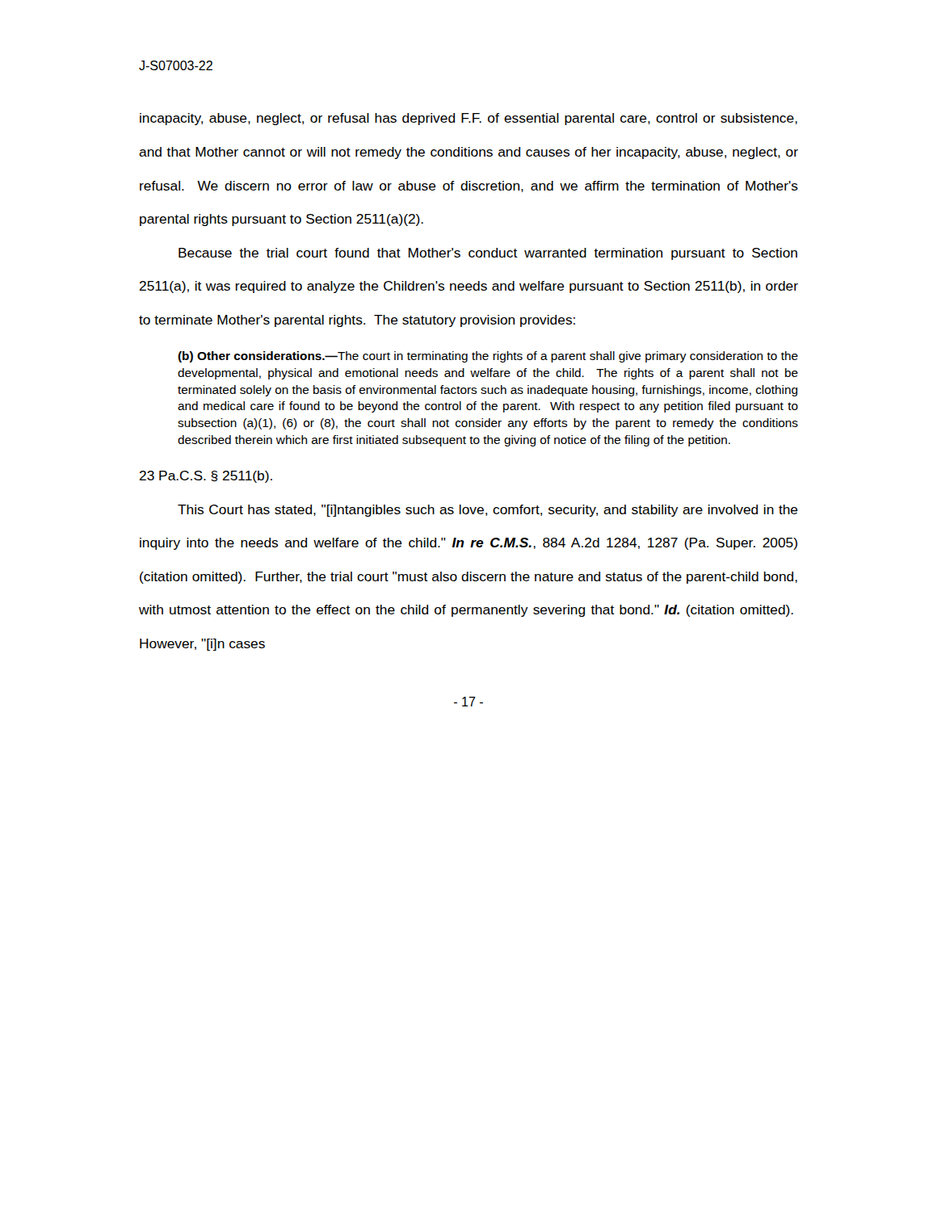J-S07003-22
incapacity, abuse, neglect, or refusal has deprived F.F. of essential parental care, control or subsistence, and that Mother cannot or will not remedy the conditions and causes of her incapacity, abuse, neglect, or refusal. We discern no error of law or abuse of discretion, and we affirm the termination of Mother's parental rights pursuant to Section 2511(a)(2).
Because the trial court found that Mother's conduct warranted termination pursuant to Section 2511(a), it was required to analyze the Children's needs and welfare pursuant to Section 2511(b), in order to terminate Mother's parental rights. The statutory provision provides:
(b) Other considerations.—The court in terminating the rights of a parent shall give primary consideration to the developmental, physical and emotional needs and welfare of the child. The rights of a parent shall not be terminated solely on the basis of environmental factors such as inadequate housing, furnishings, income, clothing and medical care if found to be beyond the control of the parent. With respect to any petition filed pursuant to subsection (a)(1), (6) or (8), the court shall not consider any efforts by the parent to remedy the conditions described therein which are first initiated subsequent to the giving of notice of the filing of the petition.
23 Pa.C.S. § 2511(b).
This Court has stated, "[i]ntangibles such as love, comfort, security, and stability are involved in the inquiry into the needs and welfare of the child." In re C.M.S., 884 A.2d 1284, 1287 (Pa. Super. 2005) (citation omitted). Further, the trial court "must also discern the nature and status of the parent-child bond, with utmost attention to the effect on the child of permanently severing that bond." Id. (citation omitted). However, "[i]n cases
- 17 -